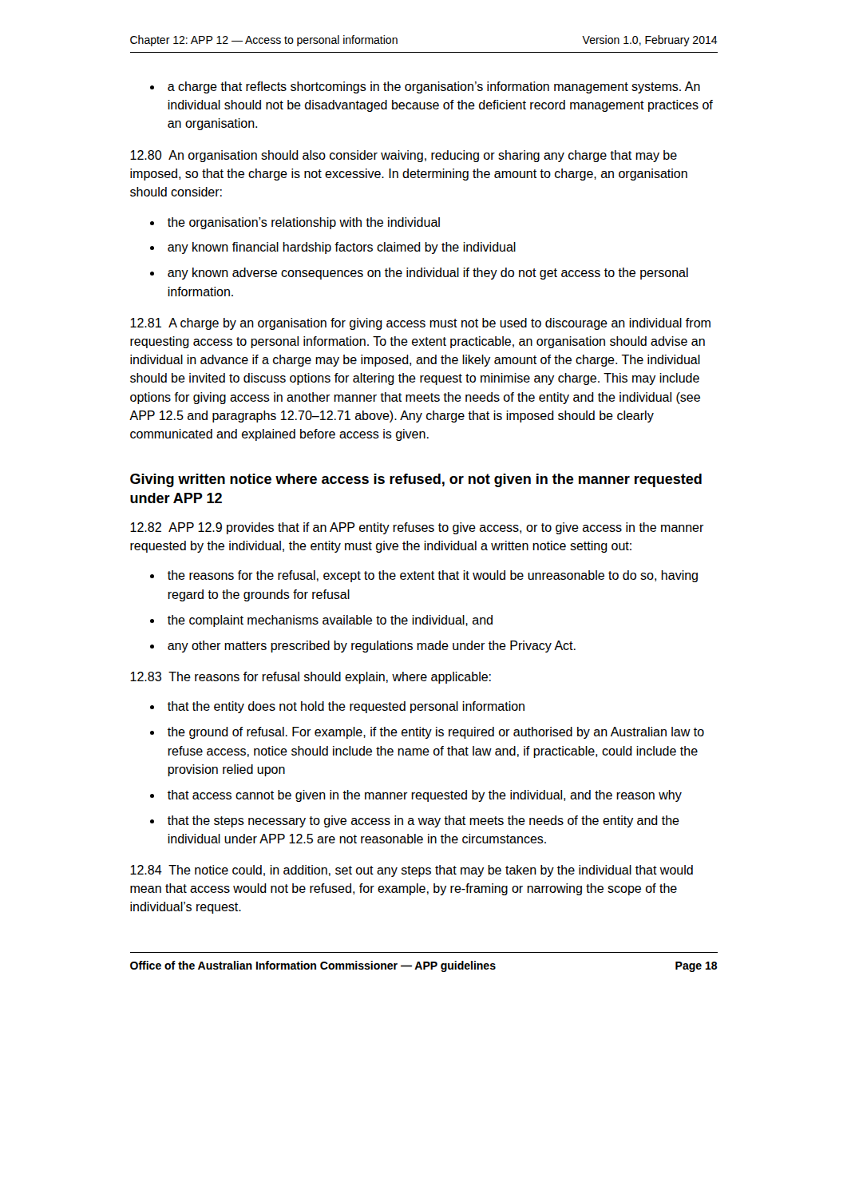Chapter 12: APP 12 — Access to personal information
Version 1.0, February 2014
a charge that reflects shortcomings in the organisation’s information management systems. An individual should not be disadvantaged because of the deficient record management practices of an organisation.
12.80 An organisation should also consider waiving, reducing or sharing any charge that may be imposed, so that the charge is not excessive. In determining the amount to charge, an organisation should consider:
the organisation’s relationship with the individual
any known financial hardship factors claimed by the individual
any known adverse consequences on the individual if they do not get access to the personal information.
12.81 A charge by an organisation for giving access must not be used to discourage an individual from requesting access to personal information. To the extent practicable, an organisation should advise an individual in advance if a charge may be imposed, and the likely amount of the charge. The individual should be invited to discuss options for altering the request to minimise any charge. This may include options for giving access in another manner that meets the needs of the entity and the individual (see APP 12.5 and paragraphs 12.70–12.71 above). Any charge that is imposed should be clearly communicated and explained before access is given.
Giving written notice where access is refused, or not given in the manner requested under APP 12
12.82 APP 12.9 provides that if an APP entity refuses to give access, or to give access in the manner requested by the individual, the entity must give the individual a written notice setting out:
the reasons for the refusal, except to the extent that it would be unreasonable to do so, having regard to the grounds for refusal
the complaint mechanisms available to the individual, and
any other matters prescribed by regulations made under the Privacy Act.
12.83 The reasons for refusal should explain, where applicable:
that the entity does not hold the requested personal information
the ground of refusal. For example, if the entity is required or authorised by an Australian law to refuse access, notice should include the name of that law and, if practicable, could include the provision relied upon
that access cannot be given in the manner requested by the individual, and the reason why
that the steps necessary to give access in a way that meets the needs of the entity and the individual under APP 12.5 are not reasonable in the circumstances.
12.84 The notice could, in addition, set out any steps that may be taken by the individual that would mean that access would not be refused, for example, by re-framing or narrowing the scope of the individual’s request.
Office of the Australian Information Commissioner — APP guidelines
Page 18